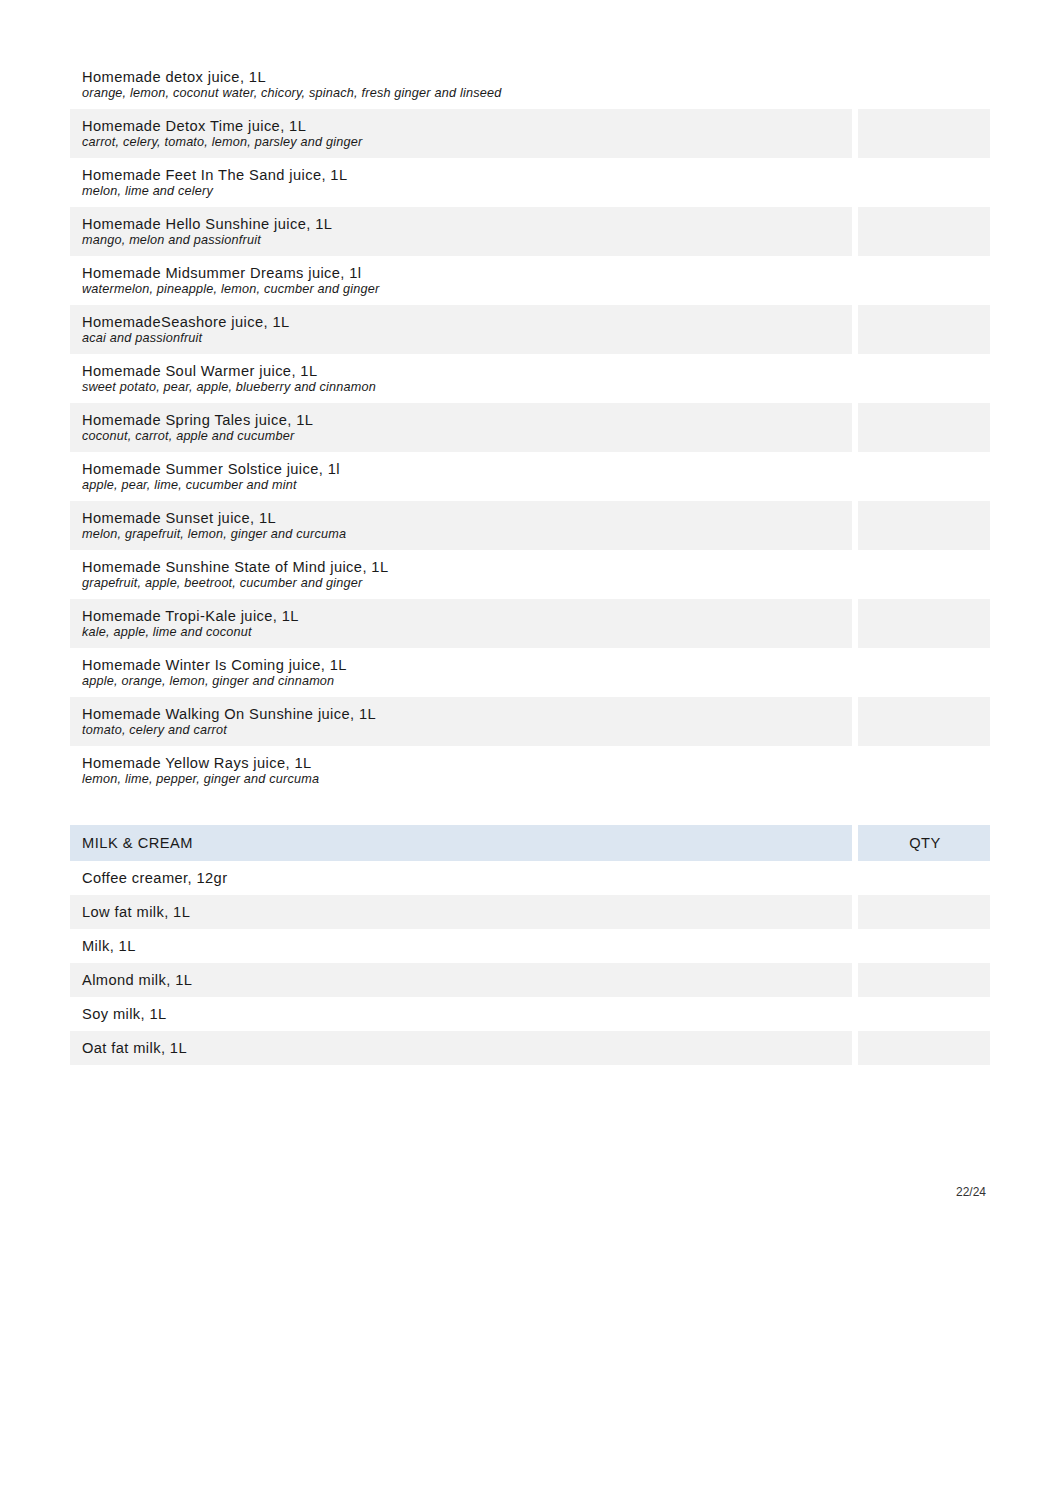| Homemade detox juice, 1L orange, lemon, coconut water, chicory, spinach, fresh ginger and linseed | |
| Homemade Detox Time juice, 1L carrot, celery, tomato, lemon, parsley and ginger | |
| Homemade Feet In The Sand juice, 1L melon, lime and celery | |
| Homemade Hello Sunshine juice, 1L mango, melon and passionfruit | |
| Homemade Midsummer Dreams juice, 1l watermelon, pineapple, lemon, cucmber and ginger | |
| HomemadeSeashore juice, 1L acai and passionfruit | |
| Homemade Soul Warmer juice, 1L sweet potato, pear, apple, blueberry and cinnamon | |
| Homemade Spring Tales juice, 1L coconut, carrot, apple and cucumber | |
| Homemade Summer Solstice juice, 1l apple, pear, lime, cucumber and mint | |
| Homemade Sunset juice, 1L melon, grapefruit, lemon, ginger and curcuma | |
| Homemade Sunshine State of Mind juice, 1L grapefruit, apple, beetroot, cucumber and ginger | |
| Homemade Tropi-Kale juice, 1L kale, apple, lime and coconut | |
| Homemade Winter Is Coming juice, 1L apple, orange, lemon, ginger and cinnamon | |
| Homemade Walking On Sunshine juice, 1L tomato, celery and carrot | |
| Homemade Yellow Rays juice, 1L lemon, lime, pepper, ginger and curcuma | |
| MILK & CREAM | QTY |
| Coffee creamer, 12gr | |
| Low fat milk, 1L | |
| Milk, 1L | |
| Almond milk, 1L | |
| Soy milk, 1L | |
| Oat fat milk, 1L | |
22/24